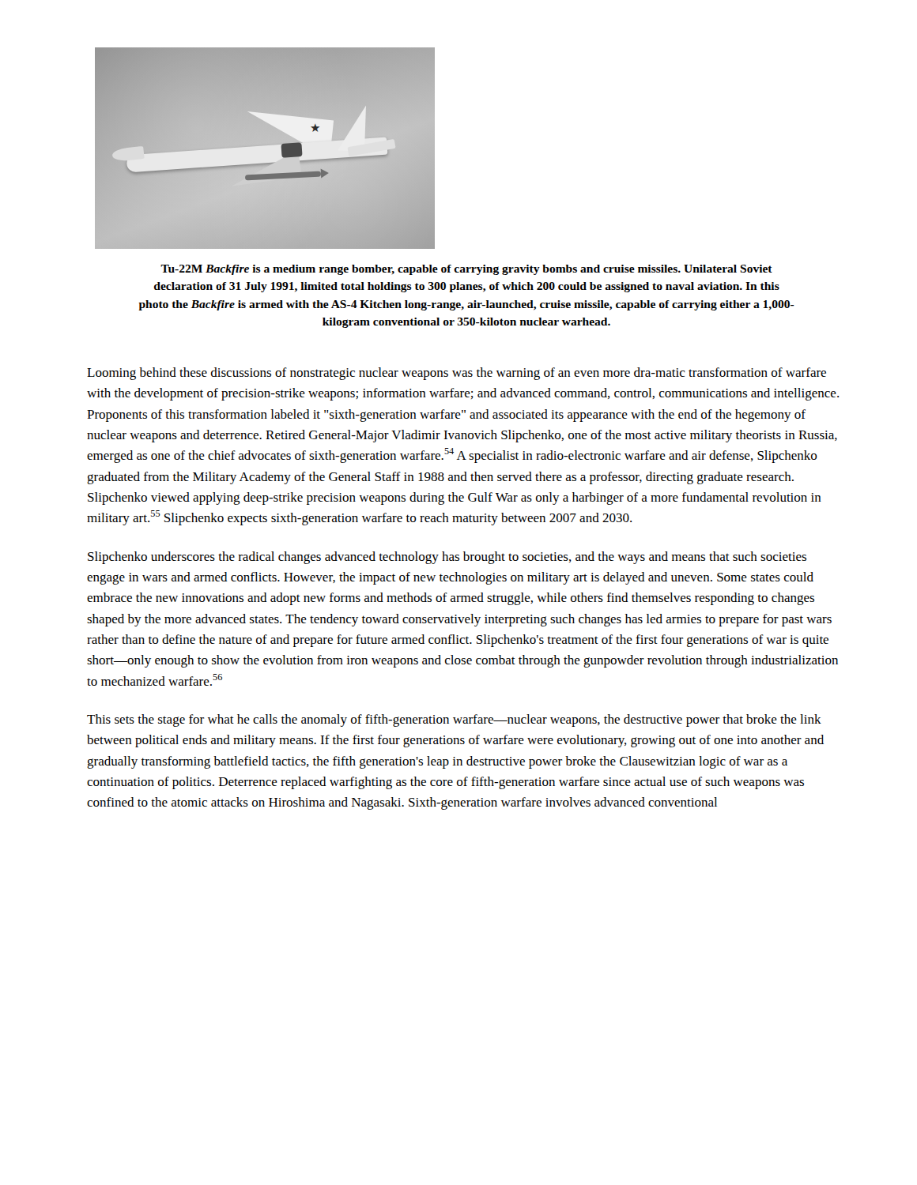★
Tu-22M Backfire is a medium range bomber, capable of carrying gravity bombs and cruise missiles. Unilateral Soviet declaration of 31 July 1991, limited total holdings to 300 planes, of which 200 could be assigned to naval aviation. In this photo the Backfire is armed with the AS-4 Kitchen long-range, air-launched, cruise missile, capable of carrying either a 1,000-kilogram conventional or 350-kiloton nuclear warhead.
Looming behind these discussions of nonstrategic nuclear weapons was the warning of an even more dra-matic transformation of warfare with the development of precision-strike weapons; information warfare; and advanced command, control, communications and intelligence. Proponents of this transformation labeled it "sixth-generation warfare" and associated its appearance with the end of the hegemony of nuclear weapons and deterrence. Retired General-Major Vladimir Ivanovich Slipchenko, one of the most active military theorists in Russia, emerged as one of the chief advocates of sixth-generation warfare.54 A specialist in radio-electronic warfare and air defense, Slipchenko graduated from the Military Academy of the General Staff in 1988 and then served there as a professor, directing graduate research. Slipchenko viewed applying deep-strike precision weapons during the Gulf War as only a harbinger of a more fundamental revolution in military art.55 Slipchenko expects sixth-generation warfare to reach maturity between 2007 and 2030.
Slipchenko underscores the radical changes advanced technology has brought to societies, and the ways and means that such societies engage in wars and armed conflicts. However, the impact of new technologies on military art is delayed and uneven. Some states could embrace the new innovations and adopt new forms and methods of armed struggle, while others find themselves responding to changes shaped by the more advanced states. The tendency toward conservatively interpreting such changes has led armies to prepare for past wars rather than to define the nature of and prepare for future armed conflict. Slipchenko's treatment of the first four generations of war is quite short—only enough to show the evolution from iron weapons and close combat through the gunpowder revolution through industrialization to mechanized warfare.56
This sets the stage for what he calls the anomaly of fifth-generation warfare—nuclear weapons, the destructive power that broke the link between political ends and military means. If the first four generations of warfare were evolutionary, growing out of one into another and gradually transforming battlefield tactics, the fifth generation's leap in destructive power broke the Clausewitzian logic of war as a continuation of politics. Deterrence replaced warfighting as the core of fifth-generation warfare since actual use of such weapons was confined to the atomic attacks on Hiroshima and Nagasaki. Sixth-generation warfare involves advanced conventional